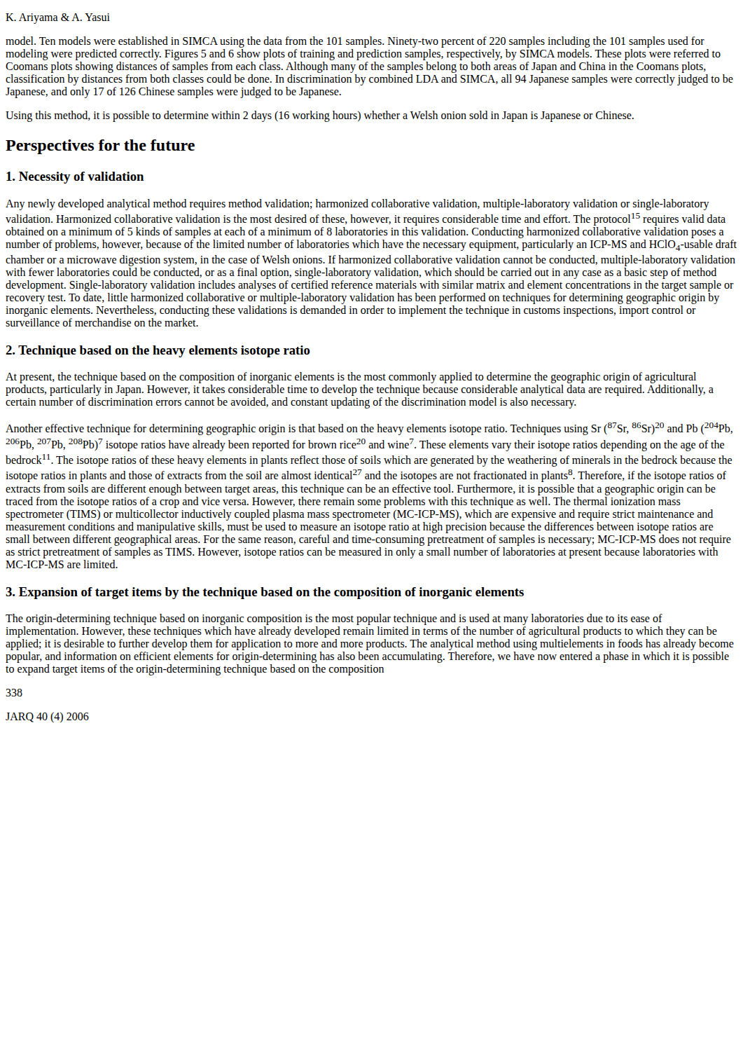K. Ariyama & A. Yasui
model. Ten models were established in SIMCA using the data from the 101 samples. Ninety-two percent of 220 samples including the 101 samples used for modeling were predicted correctly. Figures 5 and 6 show plots of training and prediction samples, respectively, by SIMCA models. These plots were referred to Coomans plots showing distances of samples from each class. Although many of the samples belong to both areas of Japan and China in the Coomans plots, classification by distances from both classes could be done. In discrimination by combined LDA and SIMCA, all 94 Japanese samples were correctly judged to be Japanese, and only 17 of 126 Chinese samples were judged to be Japanese.
Using this method, it is possible to determine within 2 days (16 working hours) whether a Welsh onion sold in Japan is Japanese or Chinese.
Perspectives for the future
1. Necessity of validation
Any newly developed analytical method requires method validation; harmonized collaborative validation, multiple-laboratory validation or single-laboratory validation. Harmonized collaborative validation is the most desired of these, however, it requires considerable time and effort. The protocol15 requires valid data obtained on a minimum of 5 kinds of samples at each of a minimum of 8 laboratories in this validation. Conducting harmonized collaborative validation poses a number of problems, however, because of the limited number of laboratories which have the necessary equipment, particularly an ICP-MS and HClO4-usable draft chamber or a microwave digestion system, in the case of Welsh onions. If harmonized collaborative validation cannot be conducted, multiple-laboratory validation with fewer laboratories could be conducted, or as a final option, single-laboratory validation, which should be carried out in any case as a basic step of method development. Single-laboratory validation includes analyses of certified reference materials with similar matrix and element concentrations in the target sample or recovery test. To date, little harmonized collaborative or multiple-laboratory validation has been performed on techniques for determining geographic origin by inorganic elements. Nevertheless, conducting these validations is demanded in order to implement the technique in customs inspections, import control or surveillance of merchandise on the market.
2. Technique based on the heavy elements isotope ratio
At present, the technique based on the composition of inorganic elements is the most commonly applied to determine the geographic origin of agricultural products, particularly in Japan. However, it takes considerable time to develop the technique because considerable analytical data are required. Additionally, a certain number of discrimination errors cannot be avoided, and constant updating of the discrimination model is also necessary.
Another effective technique for determining geographic origin is that based on the heavy elements isotope ratio. Techniques using Sr (87Sr, 86Sr)20 and Pb (204Pb, 206Pb, 207Pb, 208Pb)7 isotope ratios have already been reported for brown rice20 and wine7. These elements vary their isotope ratios depending on the age of the bedrock11. The isotope ratios of these heavy elements in plants reflect those of soils which are generated by the weathering of minerals in the bedrock because the isotope ratios in plants and those of extracts from the soil are almost identical27 and the isotopes are not fractionated in plants8. Therefore, if the isotope ratios of extracts from soils are different enough between target areas, this technique can be an effective tool. Furthermore, it is possible that a geographic origin can be traced from the isotope ratios of a crop and vice versa. However, there remain some problems with this technique as well. The thermal ionization mass spectrometer (TIMS) or multicollector inductively coupled plasma mass spectrometer (MC-ICP-MS), which are expensive and require strict maintenance and measurement conditions and manipulative skills, must be used to measure an isotope ratio at high precision because the differences between isotope ratios are small between different geographical areas. For the same reason, careful and time-consuming pretreatment of samples is necessary; MC-ICP-MS does not require as strict pretreatment of samples as TIMS. However, isotope ratios can be measured in only a small number of laboratories at present because laboratories with MC-ICP-MS are limited.
3. Expansion of target items by the technique based on the composition of inorganic elements
The origin-determining technique based on inorganic composition is the most popular technique and is used at many laboratories due to its ease of implementation. However, these techniques which have already developed remain limited in terms of the number of agricultural products to which they can be applied; it is desirable to further develop them for application to more and more products. The analytical method using multielements in foods has already become popular, and information on efficient elements for origin-determining has also been accumulating. Therefore, we have now entered a phase in which it is possible to expand target items of the origin-determining technique based on the composition
338
JARQ 40 (4) 2006